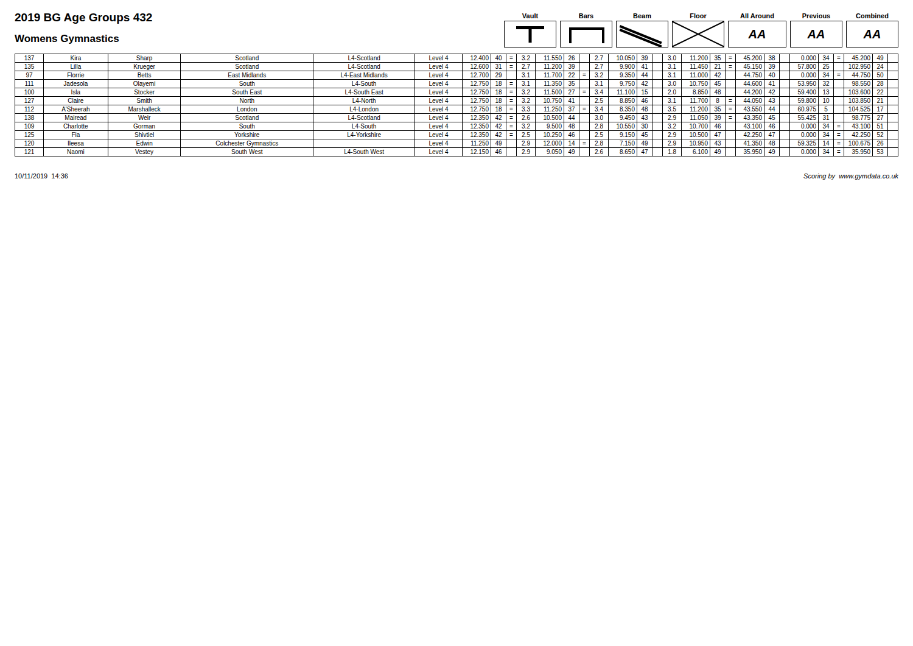2019 BG Age Groups 432
Womens Gymnastics
Vault
Bars
Beam
Floor
All Around
AA
Previous
AA
Combined
AA
| 137 | Kira | Sharp | Scotland | L4-Scotland | Level 4 | 12.400 | 40 | = | 3.2 | 11.550 | 26 | | 2.7 | 10.050 | 39 | | 3.0 | 11.200 | 35 | = | 45.200 | 38 | | 0.000 | 34 | = | 45.200 | 49 | |
| 135 | Lilla | Krueger | Scotland | L4-Scotland | Level 4 | 12.600 | 31 | = | 2.7 | 11.200 | 39 | | 2.7 | 9.900 | 41 | | 3.1 | 11.450 | 21 | = | 45.150 | 39 | | 57.800 | 25 | | 102.950 | 24 | |
| 97 | Florrie | Betts | East Midlands | L4-East Midlands | Level 4 | 12.700 | 29 | | 3.1 | 11.700 | 22 | = | 3.2 | 9.350 | 44 | | 3.1 | 11.000 | 42 | | 44.750 | 40 | | 0.000 | 34 | = | 44.750 | 50 | |
| 111 | Jadesola | Olayemi | South | L4-South | Level 4 | 12.750 | 18 | = | 3.1 | 11.350 | 35 | | 3.1 | 9.750 | 42 | | 3.0 | 10.750 | 45 | | 44.600 | 41 | | 53.950 | 32 | | 98.550 | 28 | |
| 100 | Isla | Stocker | South East | L4-South East | Level 4 | 12.750 | 18 | = | 3.2 | 11.500 | 27 | = | 3.4 | 11.100 | 15 | | 2.0 | 8.850 | 48 | | 44.200 | 42 | | 59.400 | 13 | | 103.600 | 22 | |
| 127 | Claire | Smith | North | L4-North | Level 4 | 12.750 | 18 | = | 3.2 | 10.750 | 41 | | 2.5 | 8.850 | 46 | | 3.1 | 11.700 | 8 | = | 44.050 | 43 | | 59.800 | 10 | | 103.850 | 21 | |
| 112 | A'Sheerah | Marshalleck | London | L4-London | Level 4 | 12.750 | 18 | = | 3.3 | 11.250 | 37 | = | 3.4 | 8.350 | 48 | | 3.5 | 11.200 | 35 | = | 43.550 | 44 | | 60.975 | 5 | | 104.525 | 17 | |
| 138 | Mairead | Weir | Scotland | L4-Scotland | Level 4 | 12.350 | 42 | = | 2.6 | 10.500 | 44 | | 3.0 | 9.450 | 43 | | 2.9 | 11.050 | 39 | = | 43.350 | 45 | | 55.425 | 31 | | 98.775 | 27 | |
| 109 | Charlotte | Gorman | South | L4-South | Level 4 | 12.350 | 42 | = | 3.2 | 9.500 | 48 | | 2.8 | 10.550 | 30 | | 3.2 | 10.700 | 46 | | 43.100 | 46 | | 0.000 | 34 | = | 43.100 | 51 | |
| 125 | Fia | Shivtiel | Yorkshire | L4-Yorkshire | Level 4 | 12.350 | 42 | = | 2.5 | 10.250 | 46 | | 2.5 | 9.150 | 45 | | 2.9 | 10.500 | 47 | | 42.250 | 47 | | 0.000 | 34 | = | 42.250 | 52 | |
| 120 | Ileesa | Edwin | Colchester Gymnastics | | Level 4 | 11.250 | 49 | | 2.9 | 12.000 | 14 | = | 2.8 | 7.150 | 49 | | 2.9 | 10.950 | 43 | | 41.350 | 48 | | 59.325 | 14 | = | 100.675 | 26 | |
| 121 | Naomi | Vestey | South West | L4-South West | Level 4 | 12.150 | 46 | | 2.9 | 9.050 | 49 | | 2.6 | 8.650 | 47 | | 1.8 | 6.100 | 49 | | 35.950 | 49 | | 0.000 | 34 | = | 35.950 | 53 | |
10/11/2019 14:36
Scoring by www.gymdata.co.uk